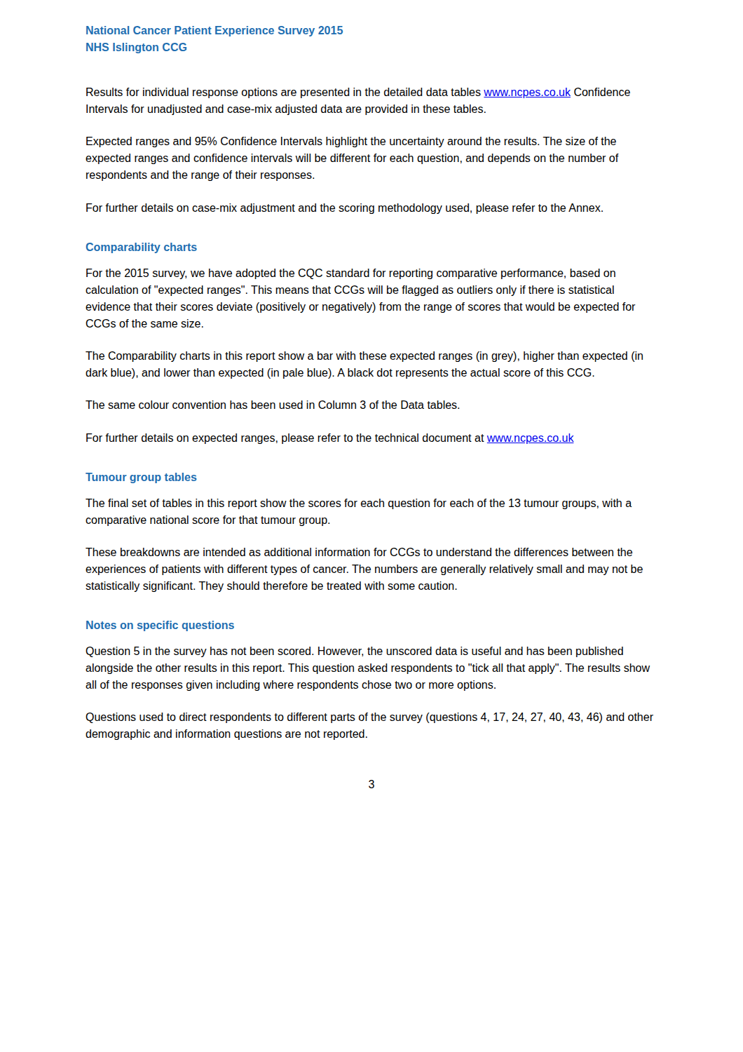National Cancer Patient Experience Survey 2015 NHS Islington CCG
Results for individual response options are presented in the detailed data tables www.ncpes.co.uk Confidence Intervals for unadjusted and case-mix adjusted data are provided in these tables.
Expected ranges and 95% Confidence Intervals highlight the uncertainty around the results. The size of the expected ranges and confidence intervals will be different for each question, and depends on the number of respondents and the range of their responses.
For further details on case-mix adjustment and the scoring methodology used, please refer to the Annex.
Comparability charts
For the 2015 survey, we have adopted the CQC standard for reporting comparative performance, based on calculation of "expected ranges". This means that CCGs will be flagged as outliers only if there is statistical evidence that their scores deviate (positively or negatively) from the range of scores that would be expected for CCGs of the same size.
The Comparability charts in this report show a bar with these expected ranges (in grey), higher than expected (in dark blue), and lower than expected (in pale blue). A black dot represents the actual score of this CCG.
The same colour convention has been used in Column 3 of the Data tables.
For further details on expected ranges, please refer to the technical document at www.ncpes.co.uk
Tumour group tables
The final set of tables in this report show the scores for each question for each of the 13 tumour groups, with a comparative national score for that tumour group.
These breakdowns are intended as additional information for CCGs to understand the differences between the experiences of patients with different types of cancer. The numbers are generally relatively small and may not be statistically significant. They should therefore be treated with some caution.
Notes on specific questions
Question 5 in the survey has not been scored. However, the unscored data is useful and has been published alongside the other results in this report. This question asked respondents to "tick all that apply". The results show all of the responses given including where respondents chose two or more options.
Questions used to direct respondents to different parts of the survey (questions 4, 17, 24, 27, 40, 43, 46) and other demographic and information questions are not reported.
3